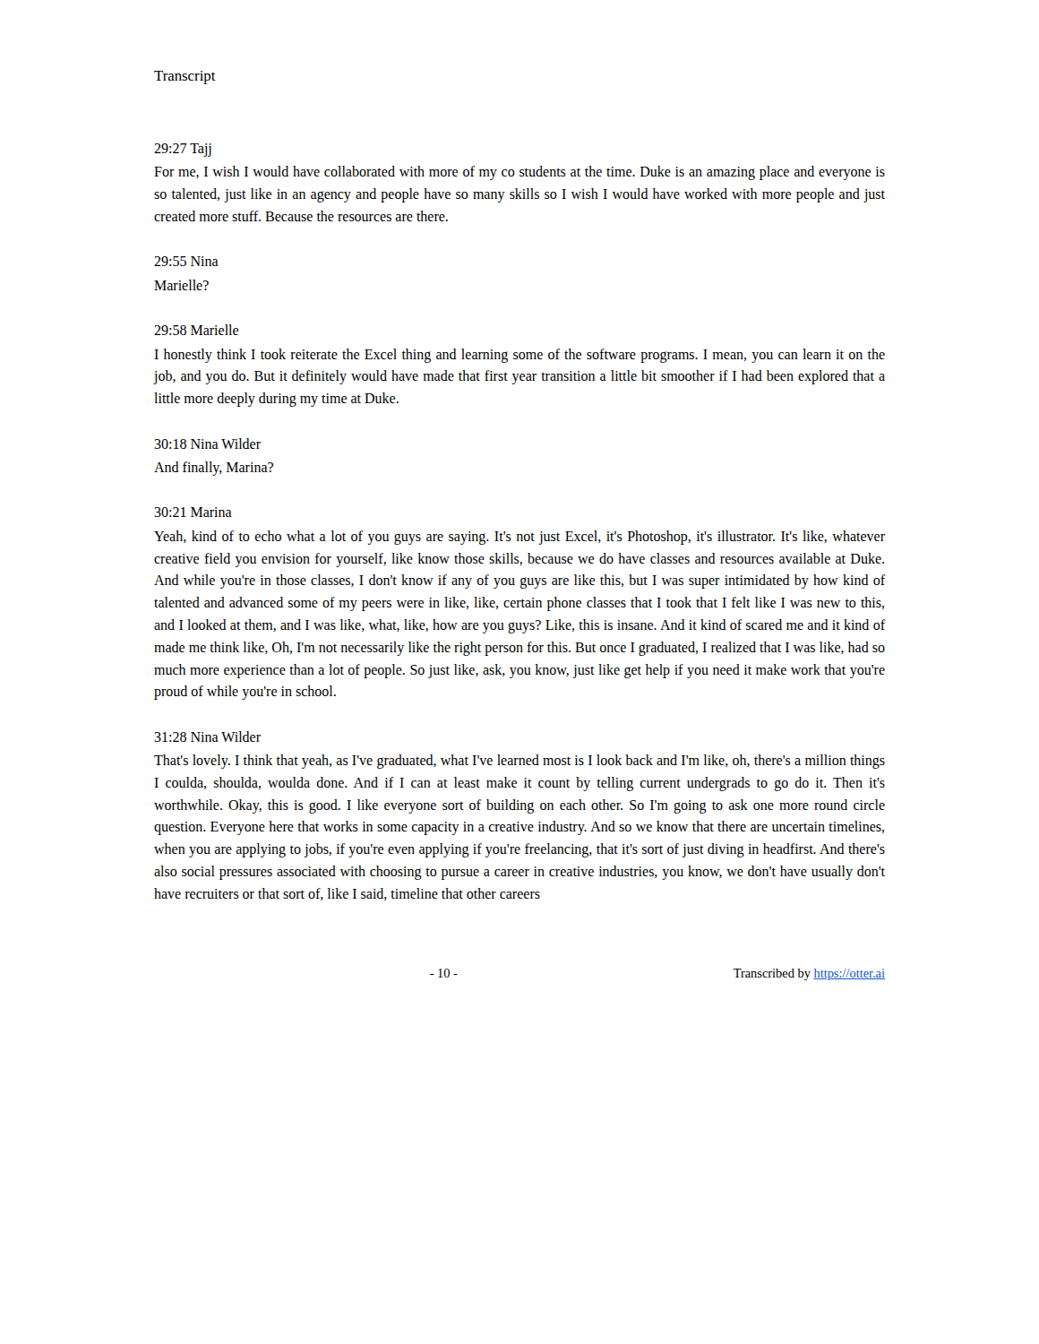Transcript
29:27 Tajj
For me, I wish I would have collaborated with more of my co students at the time. Duke is an amazing place and everyone is so talented, just like in an agency and people have so many skills so I wish I would have worked with more people and just created more stuff. Because the resources are there.
29:55 Nina
Marielle?
29:58 Marielle
I honestly think I took reiterate the Excel thing and learning some of the software programs. I mean, you can learn it on the job, and you do. But it definitely would have made that first year transition a little bit smoother if I had been explored that a little more deeply during my time at Duke.
30:18 Nina Wilder
And finally, Marina?
30:21 Marina
Yeah, kind of to echo what a lot of you guys are saying. It's not just Excel, it's Photoshop, it's illustrator. It's like, whatever creative field you envision for yourself, like know those skills, because we do have classes and resources available at Duke. And while you're in those classes, I don't know if any of you guys are like this, but I was super intimidated by how kind of talented and advanced some of my peers were in like, like, certain phone classes that I took that I felt like I was new to this, and I looked at them, and I was like, what, like, how are you guys? Like, this is insane. And it kind of scared me and it kind of made me think like, Oh, I'm not necessarily like the right person for this. But once I graduated, I realized that I was like, had so much more experience than a lot of people. So just like, ask, you know, just like get help if you need it make work that you're proud of while you're in school.
31:28 Nina Wilder
That's lovely. I think that yeah, as I've graduated, what I've learned most is I look back and I'm like, oh, there's a million things I coulda, shoulda, woulda done. And if I can at least make it count by telling current undergrads to go do it. Then it's worthwhile. Okay, this is good. I like everyone sort of building on each other. So I'm going to ask one more round circle question. Everyone here that works in some capacity in a creative industry. And so we know that there are uncertain timelines, when you are applying to jobs, if you're even applying if you're freelancing, that it's sort of just diving in headfirst. And there's also social pressures associated with choosing to pursue a career in creative industries, you know, we don't have usually don't have recruiters or that sort of, like I said, timeline that other careers
- 10 - Transcribed by https://otter.ai